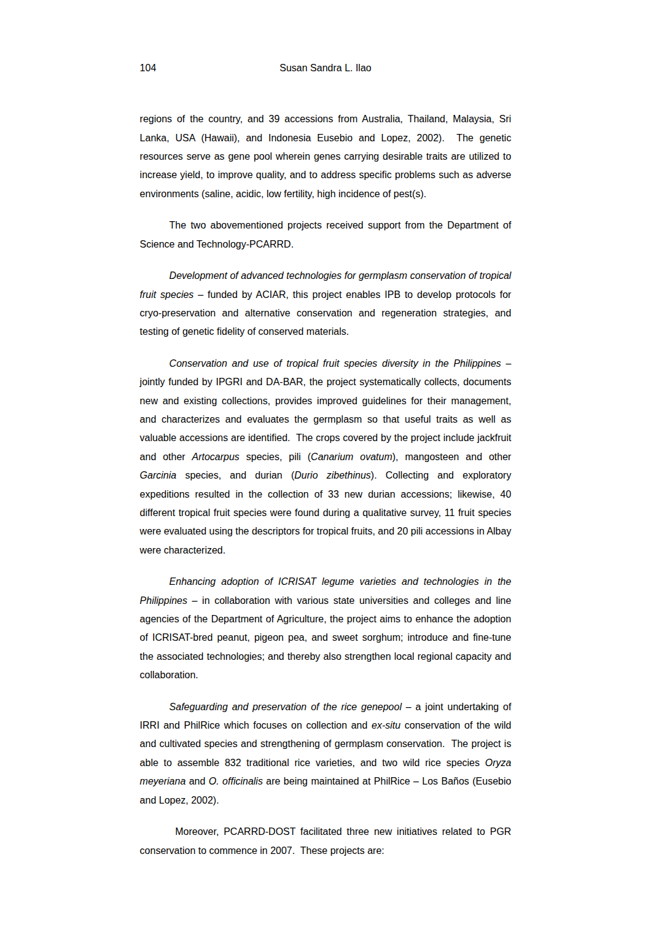104
Susan Sandra L. Ilao
regions of the country, and 39 accessions from Australia, Thailand, Malaysia, Sri Lanka, USA (Hawaii), and Indonesia Eusebio and Lopez, 2002). The genetic resources serve as gene pool wherein genes carrying desirable traits are utilized to increase yield, to improve quality, and to address specific problems such as adverse environments (saline, acidic, low fertility, high incidence of pest(s).
The two abovementioned projects received support from the Department of Science and Technology-PCARRD.
Development of advanced technologies for germplasm conservation of tropical fruit species – funded by ACIAR, this project enables IPB to develop protocols for cryo-preservation and alternative conservation and regeneration strategies, and testing of genetic fidelity of conserved materials.
Conservation and use of tropical fruit species diversity in the Philippines – jointly funded by IPGRI and DA-BAR, the project systematically collects, documents new and existing collections, provides improved guidelines for their management, and characterizes and evaluates the germplasm so that useful traits as well as valuable accessions are identified. The crops covered by the project include jackfruit and other Artocarpus species, pili (Canarium ovatum), mangosteen and other Garcinia species, and durian (Durio zibethinus). Collecting and exploratory expeditions resulted in the collection of 33 new durian accessions; likewise, 40 different tropical fruit species were found during a qualitative survey, 11 fruit species were evaluated using the descriptors for tropical fruits, and 20 pili accessions in Albay were characterized.
Enhancing adoption of ICRISAT legume varieties and technologies in the Philippines – in collaboration with various state universities and colleges and line agencies of the Department of Agriculture, the project aims to enhance the adoption of ICRISAT-bred peanut, pigeon pea, and sweet sorghum; introduce and fine-tune the associated technologies; and thereby also strengthen local regional capacity and collaboration.
Safeguarding and preservation of the rice genepool – a joint undertaking of IRRI and PhilRice which focuses on collection and ex-situ conservation of the wild and cultivated species and strengthening of germplasm conservation. The project is able to assemble 832 traditional rice varieties, and two wild rice species Oryza meyeriana and O. officinalis are being maintained at PhilRice – Los Baños (Eusebio and Lopez, 2002).
Moreover, PCARRD-DOST facilitated three new initiatives related to PGR conservation to commence in 2007. These projects are: